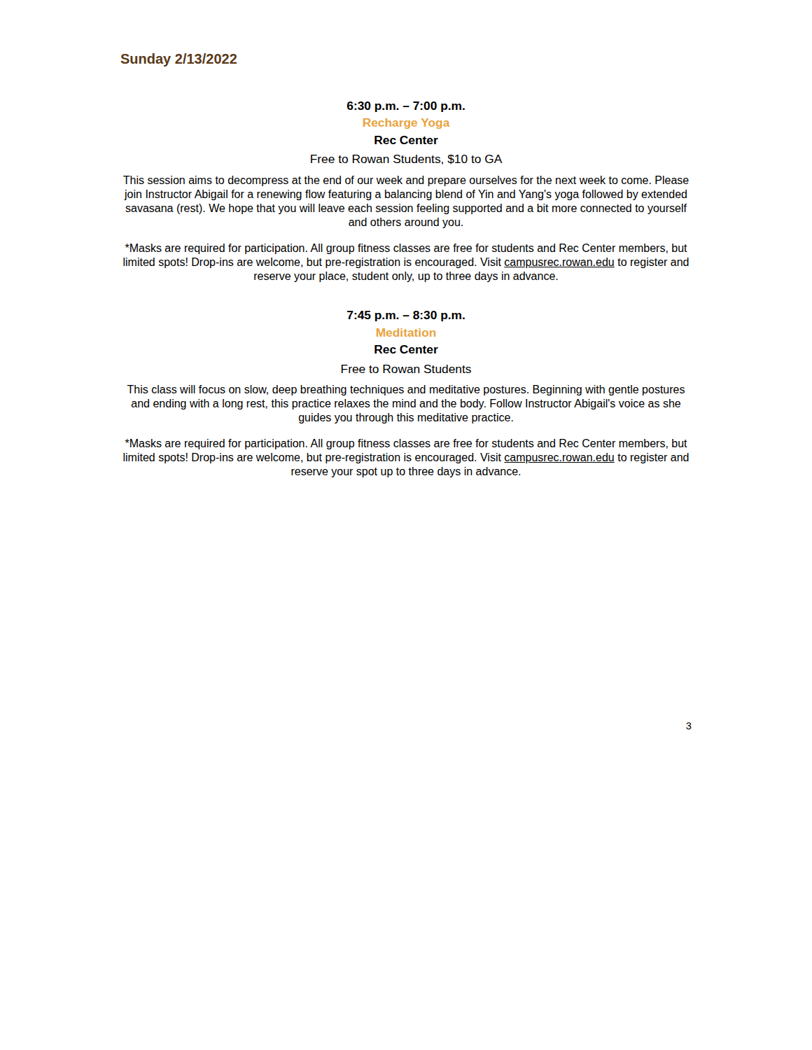Sunday 2/13/2022
6:30 p.m. – 7:00 p.m.
Recharge Yoga
Rec Center
Free to Rowan Students, $10 to GA
This session aims to decompress at the end of our week and prepare ourselves for the next week to come. Please join Instructor Abigail for a renewing flow featuring a balancing blend of Yin and Yang's yoga followed by extended savasana (rest). We hope that you will leave each session feeling supported and a bit more connected to yourself and others around you.
*Masks are required for participation. All group fitness classes are free for students and Rec Center members, but limited spots! Drop-ins are welcome, but pre-registration is encouraged. Visit campusrec.rowan.edu to register and reserve your place, student only, up to three days in advance.
7:45 p.m. – 8:30 p.m.
Meditation
Rec Center
Free to Rowan Students
This class will focus on slow, deep breathing techniques and meditative postures. Beginning with gentle postures and ending with a long rest, this practice relaxes the mind and the body. Follow Instructor Abigail's voice as she guides you through this meditative practice.
*Masks are required for participation. All group fitness classes are free for students and Rec Center members, but limited spots! Drop-ins are welcome, but pre-registration is encouraged. Visit campusrec.rowan.edu to register and reserve your spot up to three days in advance.
3